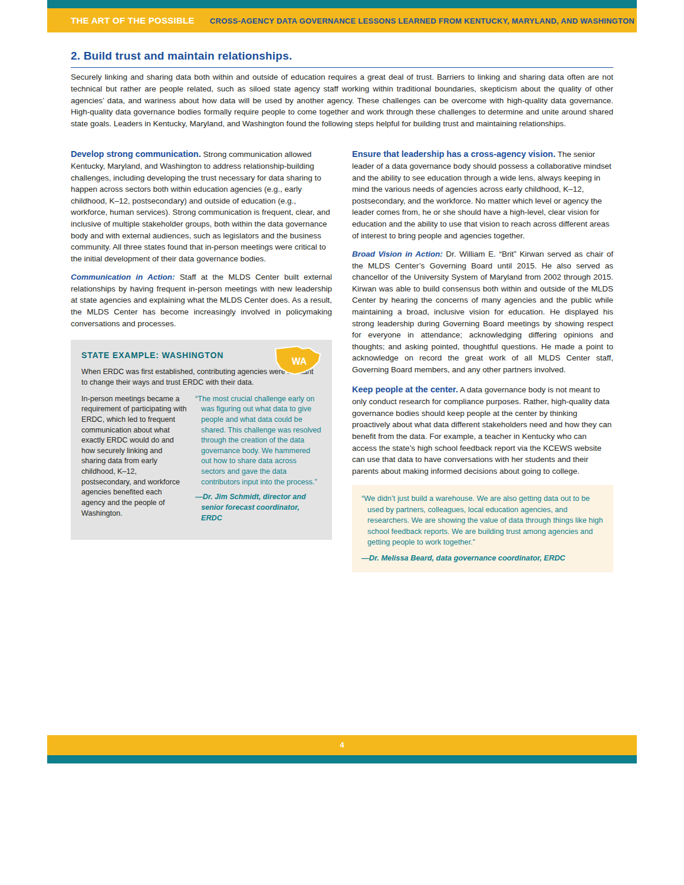The Art of the Possible Cross-Agency Data Governance Lessons Learned from Kentucky, Maryland, and Washington
2. Build trust and maintain relationships.
Securely linking and sharing data both within and outside of education requires a great deal of trust. Barriers to linking and sharing data often are not technical but rather are people related, such as siloed state agency staff working within traditional boundaries, skepticism about the quality of other agencies’ data, and wariness about how data will be used by another agency. These challenges can be overcome with high-quality data governance. High-quality data governance bodies formally require people to come together and work through these challenges to determine and unite around shared state goals. Leaders in Kentucky, Maryland, and Washington found the following steps helpful for building trust and maintaining relationships.
Develop strong communication.
Strong communication allowed Kentucky, Maryland, and Washington to address relationship-building challenges, including developing the trust necessary for data sharing to happen across sectors both within education agencies (e.g., early childhood, K–12, postsecondary) and outside of education (e.g., workforce, human services). Strong communication is frequent, clear, and inclusive of multiple stakeholder groups, both within the data governance body and with external audiences, such as legislators and the business community. All three states found that in-person meetings were critical to the initial development of their data governance bodies.
Communication in Action: Staff at the MLDS Center built external relationships by having frequent in-person meetings with new leadership at state agencies and explaining what the MLDS Center does. As a result, the MLDS Center has become increasingly involved in policymaking conversations and processes.
WA
State Example: Washington
When ERDC was first established, contributing agencies were hesitant to change their ways and trust ERDC with their data.
In-person meetings became a requirement of participating with ERDC, which led to frequent communication about what exactly ERDC would do and how securely linking and sharing data from early childhood, K–12, postsecondary, and workforce agencies benefited each agency and the people of Washington.
“The most crucial challenge early on was figuring out what data to give people and what data could be shared. This challenge was resolved through the creation of the data governance body. We hammered out how to share data across sectors and gave the data contributors input into the process.” —Dr. Jim Schmidt, director and senior forecast coordinator, ERDC
Ensure that leadership has a cross-agency vision.
The senior leader of a data governance body should possess a collaborative mindset and the ability to see education through a wide lens, always keeping in mind the various needs of agencies across early childhood, K–12, postsecondary, and the workforce. No matter which level or agency the leader comes from, he or she should have a high-level, clear vision for education and the ability to use that vision to reach across different areas of interest to bring people and agencies together.
Broad Vision in Action: Dr. William E. “Brit” Kirwan served as chair of the MLDS Center’s Governing Board until 2015. He also served as chancellor of the University System of Maryland from 2002 through 2015. Kirwan was able to build consensus both within and outside of the MLDS Center by hearing the concerns of many agencies and the public while maintaining a broad, inclusive vision for education. He displayed his strong leadership during Governing Board meetings by showing respect for everyone in attendance; acknowledging differing opinions and thoughts; and asking pointed, thoughtful questions. He made a point to acknowledge on record the great work of all MLDS Center staff, Governing Board members, and any other partners involved.
Keep people at the center.
A data governance body is not meant to only conduct research for compliance purposes. Rather, high-quality data governance bodies should keep people at the center by thinking proactively about what data different stakeholders need and how they can benefit from the data. For example, a teacher in Kentucky who can access the state’s high school feedback report via the KCEWS website can use that data to have conversations with her students and their parents about making informed decisions about going to college.
“We didn’t just build a warehouse. We are also getting data out to be used by partners, colleagues, local education agencies, and researchers. We are showing the value of data through things like high school feedback reports. We are building trust among agencies and getting people to work together.” —Dr. Melissa Beard, data governance coordinator, ERDC
4